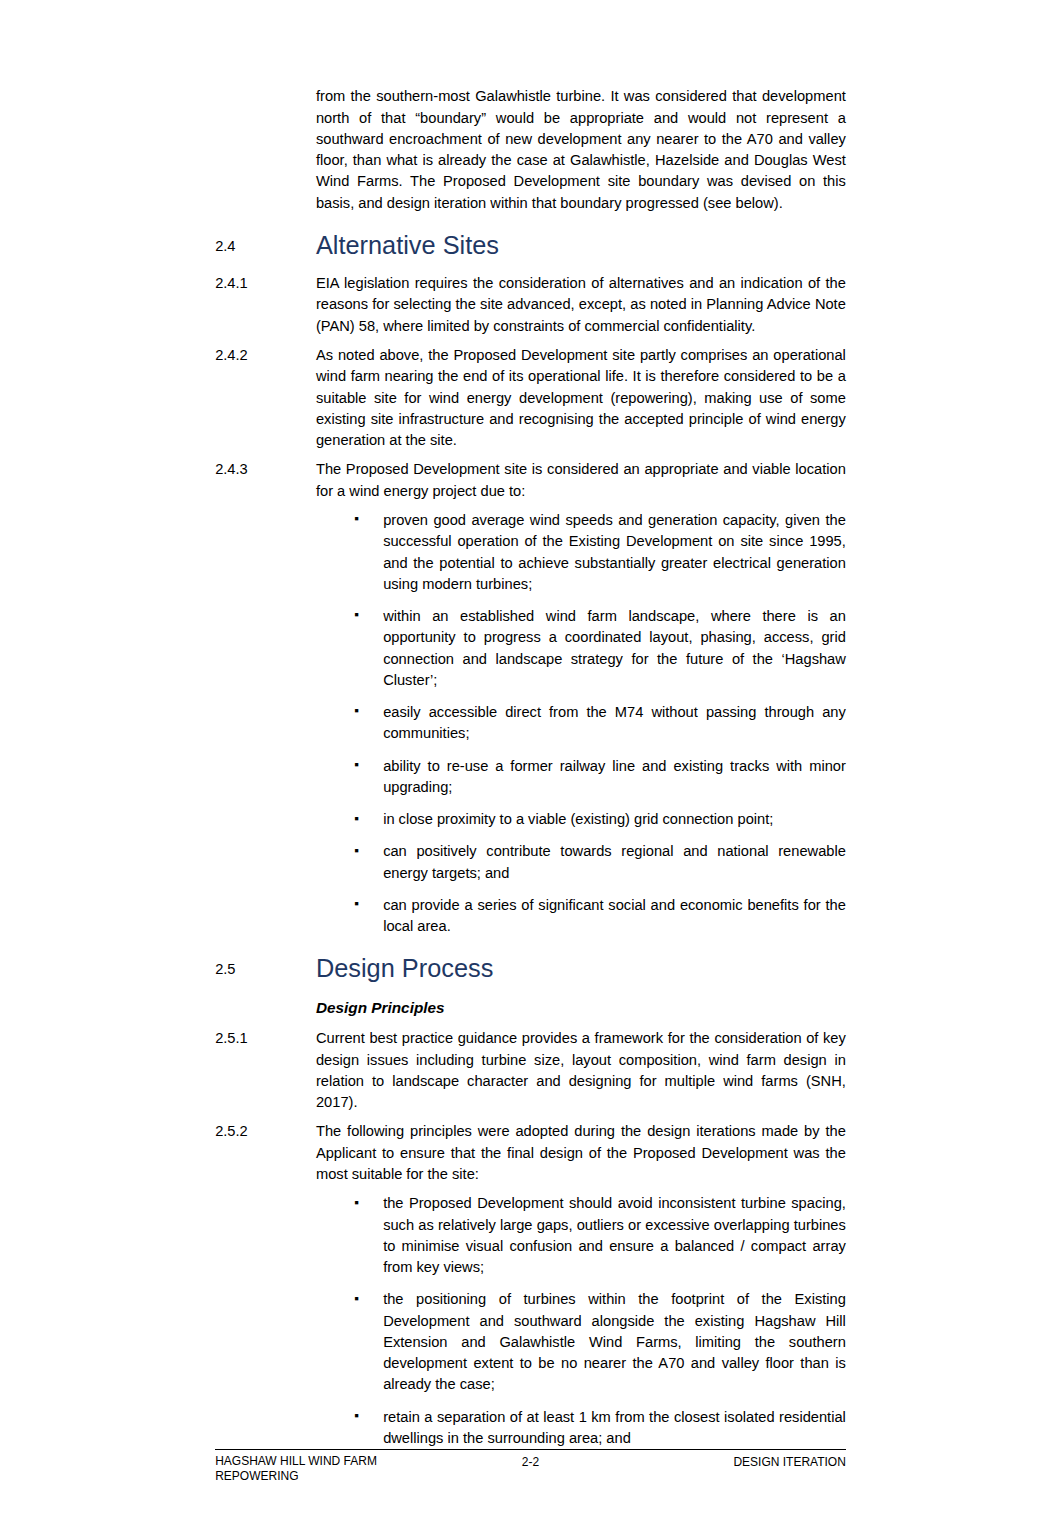from the southern-most Galawhistle turbine. It was considered that development north of that “boundary” would be appropriate and would not represent a southward encroachment of new development any nearer to the A70 and valley floor, than what is already the case at Galawhistle, Hazelside and Douglas West Wind Farms. The Proposed Development site boundary was devised on this basis, and design iteration within that boundary progressed (see below).
2.4 Alternative Sites
2.4.1
EIA legislation requires the consideration of alternatives and an indication of the reasons for selecting the site advanced, except, as noted in Planning Advice Note (PAN) 58, where limited by constraints of commercial confidentiality.
2.4.2
As noted above, the Proposed Development site partly comprises an operational wind farm nearing the end of its operational life. It is therefore considered to be a suitable site for wind energy development (repowering), making use of some existing site infrastructure and recognising the accepted principle of wind energy generation at the site.
2.4.3
The Proposed Development site is considered an appropriate and viable location for a wind energy project due to:
proven good average wind speeds and generation capacity, given the successful operation of the Existing Development on site since 1995, and the potential to achieve substantially greater electrical generation using modern turbines;
within an established wind farm landscape, where there is an opportunity to progress a coordinated layout, phasing, access, grid connection and landscape strategy for the future of the ‘Hagshaw Cluster’;
easily accessible direct from the M74 without passing through any communities;
ability to re-use a former railway line and existing tracks with minor upgrading;
in close proximity to a viable (existing) grid connection point;
can positively contribute towards regional and national renewable energy targets; and
can provide a series of significant social and economic benefits for the local area.
2.5 Design Process
Design Principles
2.5.1
Current best practice guidance provides a framework for the consideration of key design issues including turbine size, layout composition, wind farm design in relation to landscape character and designing for multiple wind farms (SNH, 2017).
2.5.2
The following principles were adopted during the design iterations made by the Applicant to ensure that the final design of the Proposed Development was the most suitable for the site:
the Proposed Development should avoid inconsistent turbine spacing, such as relatively large gaps, outliers or excessive overlapping turbines to minimise visual confusion and ensure a balanced / compact array from key views;
the positioning of turbines within the footprint of the Existing Development and southward alongside the existing Hagshaw Hill Extension and Galawhistle Wind Farms, limiting the southern development extent to be no nearer the A70 and valley floor than is already the case;
retain a separation of at least 1 km from the closest isolated residential dwellings in the surrounding area; and
HAGSHAW HILL WIND FARM
REPOWERING
2-2
DESIGN ITERATION